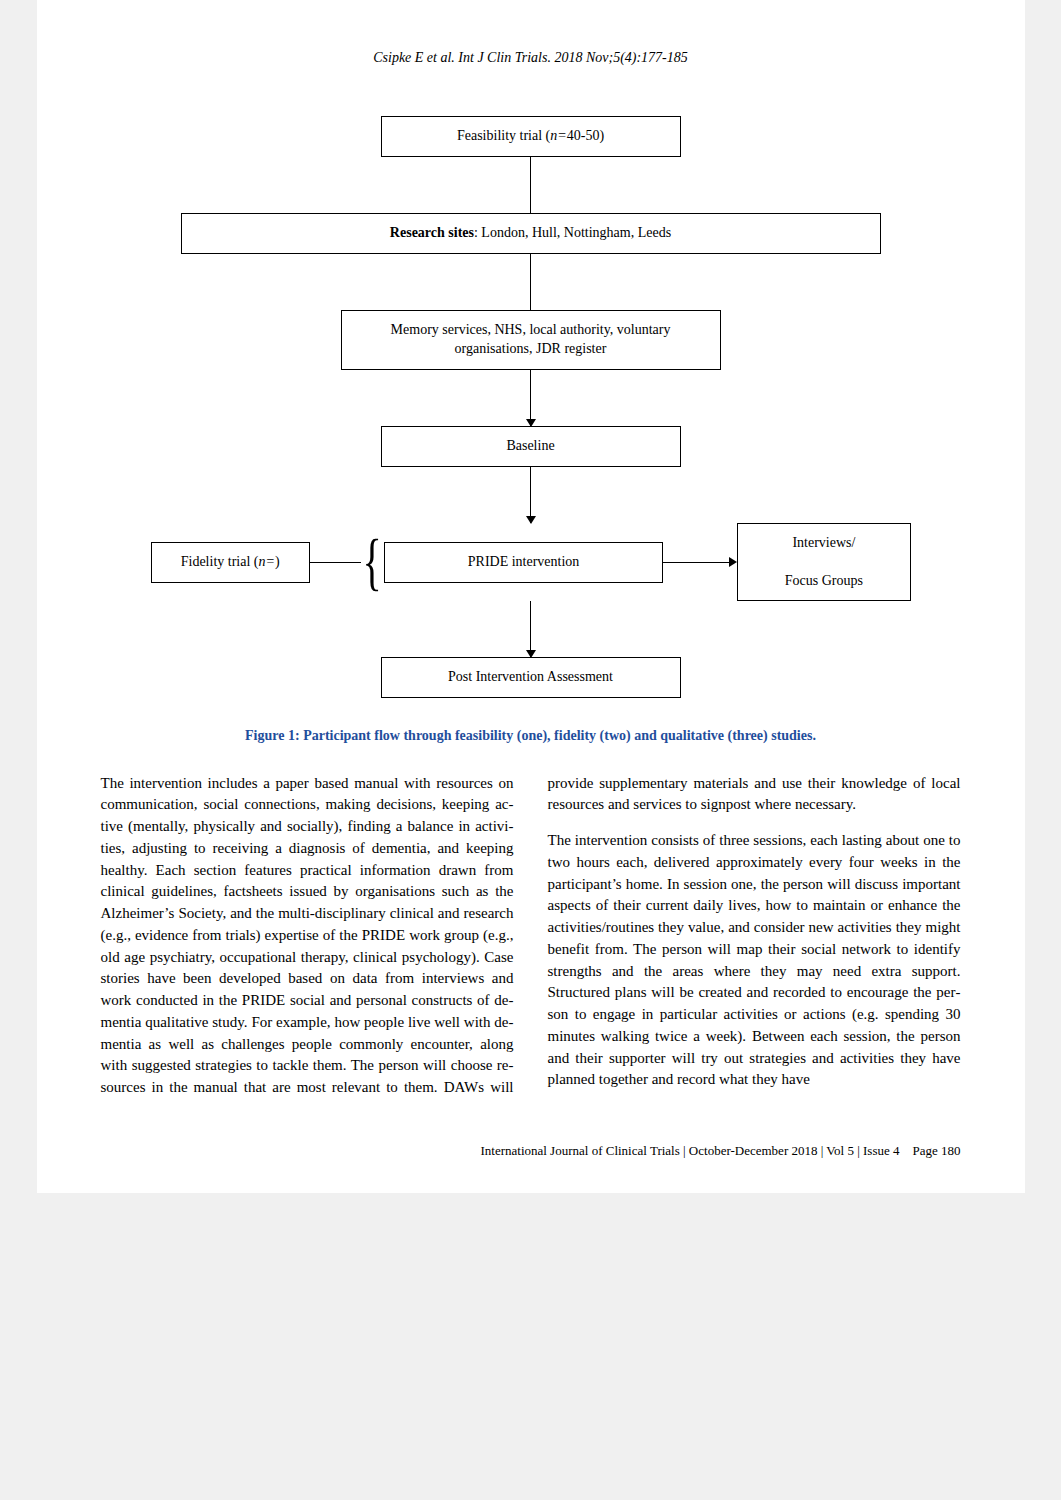Csipke E et al. Int J Clin Trials. 2018 Nov;5(4):177-185
Feasibility trial (n=40-50)
Research sites: London, Hull, Nottingham, Leeds
Memory services, NHS, local authority, voluntary organisations, JDR register
Baseline
Fidelity trial (n=)
{
PRIDE intervention
Interviews/
Focus Groups
Post Intervention Assessment
Figure 1: Participant flow through feasibility (one), fidelity (two) and qualitative (three) studies.
The intervention includes a paper based manual with resources on communication, social connections, making decisions, keeping active (mentally, physically and socially), finding a balance in activities, adjusting to receiving a diagnosis of dementia, and keeping healthy. Each section features practical information drawn from clinical guidelines, factsheets issued by organisations such as the Alzheimer’s Society, and the multi-disciplinary clinical and research (e.g., evidence from trials) expertise of the PRIDE work group (e.g., old age psychiatry, occupational therapy, clinical psychology). Case stories have been developed based on data from interviews and work conducted in the PRIDE social and personal constructs of dementia qualitative study. For example, how people live well with dementia as well as challenges people commonly encounter, along with suggested strategies to tackle them. The person will choose resources in the manual that are most relevant to them. DAWs will provide supplementary materials and use their knowledge of local resources and services to signpost where necessary.
The intervention consists of three sessions, each lasting about one to two hours each, delivered approximately every four weeks in the participant’s home. In session one, the person will discuss important aspects of their current daily lives, how to maintain or enhance the activities/routines they value, and consider new activities they might benefit from. The person will map their social network to identify strengths and the areas where they may need extra support. Structured plans will be created and recorded to encourage the person to engage in particular activities or actions (e.g. spending 30 minutes walking twice a week). Between each session, the person and their supporter will try out strategies and activities they have planned together and record what they have
International Journal of Clinical Trials | October-December 2018 | Vol 5 | Issue 4 Page 180